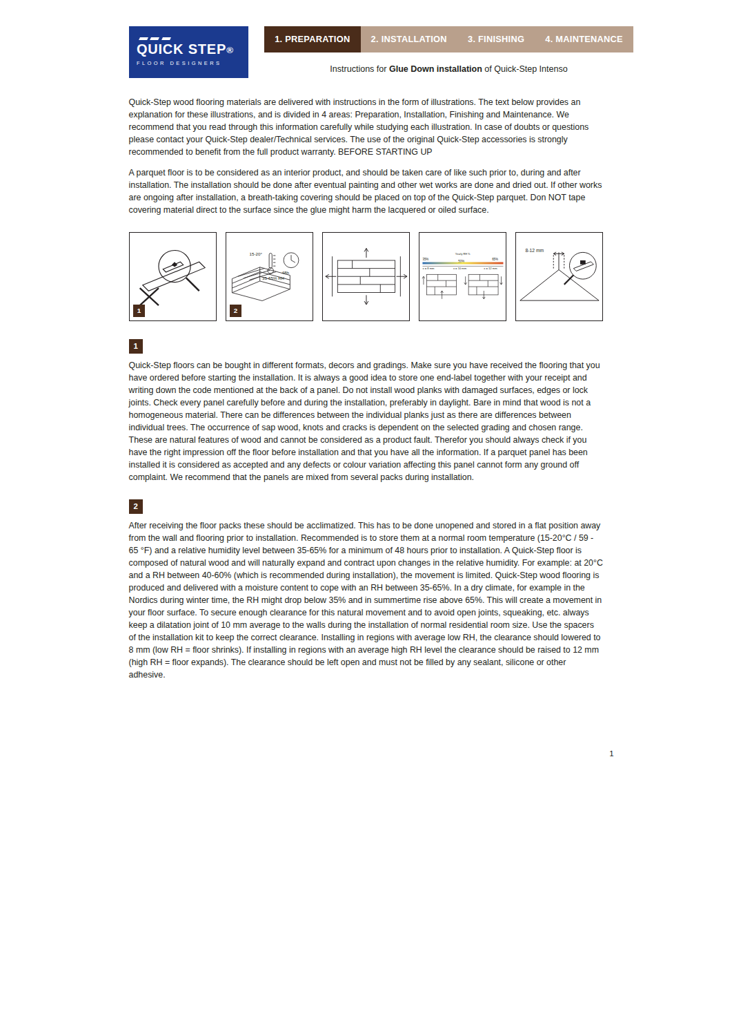QUICK STEP®
FLOOR DESIGNERS
1. PREPARATION
2. INSTALLATION
3. FINISHING
4. MAINTENANCE
Instructions for Glue Down installation of Quick-Step Intenso
Quick-Step wood flooring materials are delivered with instructions in the form of illustrations. The text below provides an explanation for these illustrations, and is divided in 4 areas: Preparation, Installation, Finishing and Maintenance. We recommend that you read through this information carefully while studying each illustration. In case of doubts or questions please contact your Quick-Step dealer/Technical services. The use of the original Quick-Step accessories is strongly recommended to benefit from the full product warranty. BEFORE STARTING UP
A parquet floor is to be considered as an interior product, and should be taken care of like such prior to, during and after installation. The installation should be done after eventual painting and other wet works are done and dried out. If other works are ongoing after installation, a breath-taking covering should be placed on top of the Quick-Step parquet. Don NOT tape covering material direct to the surface since the glue might harm the lacquered or oiled surface.
1
15-20° 48h 35-65% RH
2
Yearly RH % 35% 50% 65% x = 8 mm x = 10 mm x = 12 mm
8-12 mm
1
Quick-Step floors can be bought in different formats, decors and gradings. Make sure you have received the flooring that you have ordered before starting the installation. It is always a good idea to store one end-label together with your receipt and writing down the code mentioned at the back of a panel. Do not install wood planks with damaged surfaces, edges or lock joints. Check every panel carefully before and during the installation, preferably in daylight. Bare in mind that wood is not a homogeneous material. There can be differences between the individual planks just as there are differences between individual trees. The occurrence of sap wood, knots and cracks is dependent on the selected grading and chosen range. These are natural features of wood and cannot be considered as a product fault. Therefor you should always check if you have the right impression off the floor before installation and that you have all the information. If a parquet panel has been installed it is considered as accepted and any defects or colour variation affecting this panel cannot form any ground off complaint. We recommend that the panels are mixed from several packs during installation.
2
After receiving the floor packs these should be acclimatized. This has to be done unopened and stored in a flat position away from the wall and flooring prior to installation. Recommended is to store them at a normal room temperature (15-20°C / 59 - 65 °F) and a relative humidity level between 35-65% for a minimum of 48 hours prior to installation. A Quick-Step floor is composed of natural wood and will naturally expand and contract upon changes in the relative humidity. For example: at 20°C and a RH between 40-60% (which is recommended during installation), the movement is limited. Quick-Step wood flooring is produced and delivered with a moisture content to cope with an RH between 35-65%. In a dry climate, for example in the Nordics during winter time, the RH might drop below 35% and in summertime rise above 65%. This will create a movement in your floor surface. To secure enough clearance for this natural movement and to avoid open joints, squeaking, etc. always keep a dilatation joint of 10 mm average to the walls during the installation of normal residential room size. Use the spacers of the installation kit to keep the correct clearance. Installing in regions with average low RH, the clearance should lowered to 8 mm (low RH = floor shrinks). If installing in regions with an average high RH level the clearance should be raised to 12 mm (high RH = floor expands). The clearance should be left open and must not be filled by any sealant, silicone or other adhesive.
1